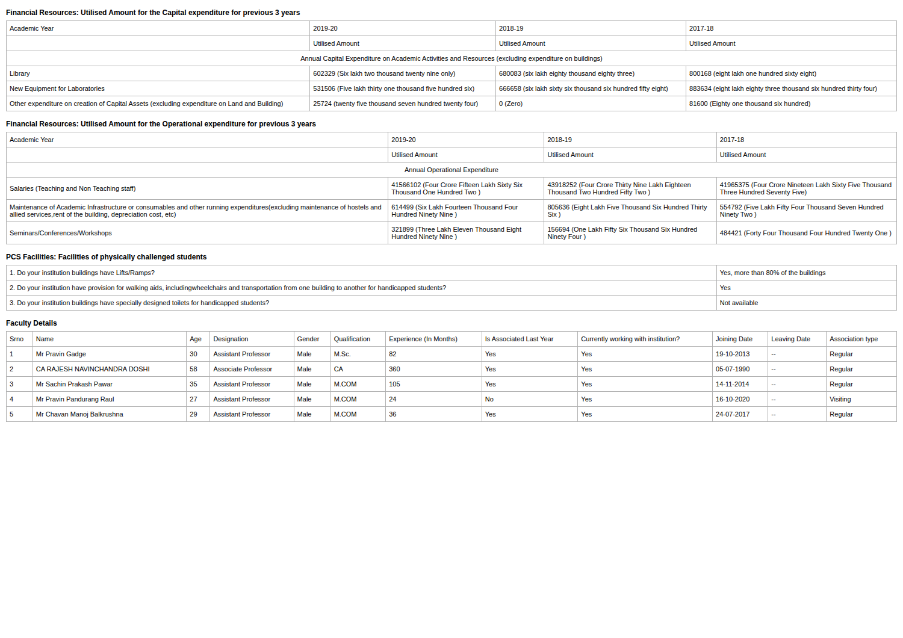Financial Resources: Utilised Amount for the Capital expenditure for previous 3 years
| Academic Year | 2019-20 | 2018-19 | 2017-18 |
| --- | --- | --- | --- |
| | Utilised Amount | Utilised Amount | Utilised Amount |
| Annual Capital Expenditure on Academic Activities and Resources (excluding expenditure on buildings) |
| Library | 602329 (Six lakh two thousand twenty nine only) | 680083 (six lakh eighty thousand eighty three) | 800168 (eight lakh one hundred sixty eight) |
| New Equipment for Laboratories | 531506 (Five lakh thirty one thousand five hundred six) | 666658 (six lakh sixty six thousand six hundred fifty eight) | 883634 (eight lakh eighty three thousand six hundred thirty four) |
| Other expenditure on creation of Capital Assets (excluding expenditure on Land and Building) | 25724 (twenty five thousand seven hundred twenty four) | 0 (Zero) | 81600 (Eighty one thousand six hundred) |
Financial Resources: Utilised Amount for the Operational expenditure for previous 3 years
| Academic Year | 2019-20 | 2018-19 | 2017-18 |
| --- | --- | --- | --- |
| | Utilised Amount | Utilised Amount | Utilised Amount |
| Annual Operational Expenditure |
| Salaries (Teaching and Non Teaching staff) | 41566102 (Four Crore Fifteen Lakh Sixty Six Thousand One Hundred Two ) | 43918252 (Four Crore Thirty Nine Lakh Eighteen Thousand Two Hundred Fifty Two ) | 41965375 (Four Crore Nineteen Lakh Sixty Five Thousand Three Hundred Seventy Five) |
| Maintenance of Academic Infrastructure or consumables and other running expenditures(excluding maintenance of hostels and allied services,rent of the building, depreciation cost, etc) | 614499 (Six Lakh Fourteen Thousand Four Hundred Ninety Nine ) | 805636 (Eight Lakh Five Thousand Six Hundred Thirty Six ) | 554792 (Five Lakh Fifty Four Thousand Seven Hundred Ninety Two ) |
| Seminars/Conferences/Workshops | 321899 (Three Lakh Eleven Thousand Eight Hundred Ninety Nine ) | 156694 (One Lakh Fifty Six Thousand Six Hundred Ninety Four ) | 484421 (Forty Four Thousand Four Hundred Twenty One ) |
PCS Facilities: Facilities of physically challenged students
| 1. Do your institution buildings have Lifts/Ramps? | Yes, more than 80% of the buildings |
| 2. Do your institution have provision for walking aids, includingwheelchairs and transportation from one building to another for handicapped students? | Yes |
| 3. Do your institution buildings have specially designed toilets for handicapped students? | Not available |
Faculty Details
| Srno | Name | Age | Designation | Gender | Qualification | Experience (In Months) | Is Associated Last Year | Currently working with institution? | Joining Date | Leaving Date | Association type |
| --- | --- | --- | --- | --- | --- | --- | --- | --- | --- | --- | --- |
| 1 | Mr Pravin Gadge | 30 | Assistant Professor | Male | M.Sc. | 82 | Yes | Yes | 19-10-2013 | -- | Regular |
| 2 | CA RAJESH NAVINCHANDRA DOSHI | 58 | Associate Professor | Male | CA | 360 | Yes | Yes | 05-07-1990 | -- | Regular |
| 3 | Mr Sachin Prakash Pawar | 35 | Assistant Professor | Male | M.COM | 105 | Yes | Yes | 14-11-2014 | -- | Regular |
| 4 | Mr Pravin Pandurang Raul | 27 | Assistant Professor | Male | M.COM | 24 | No | Yes | 16-10-2020 | -- | Visiting |
| 5 | Mr Chavan Manoj Balkrushna | 29 | Assistant Professor | Male | M.COM | 36 | Yes | Yes | 24-07-2017 | -- | Regular |